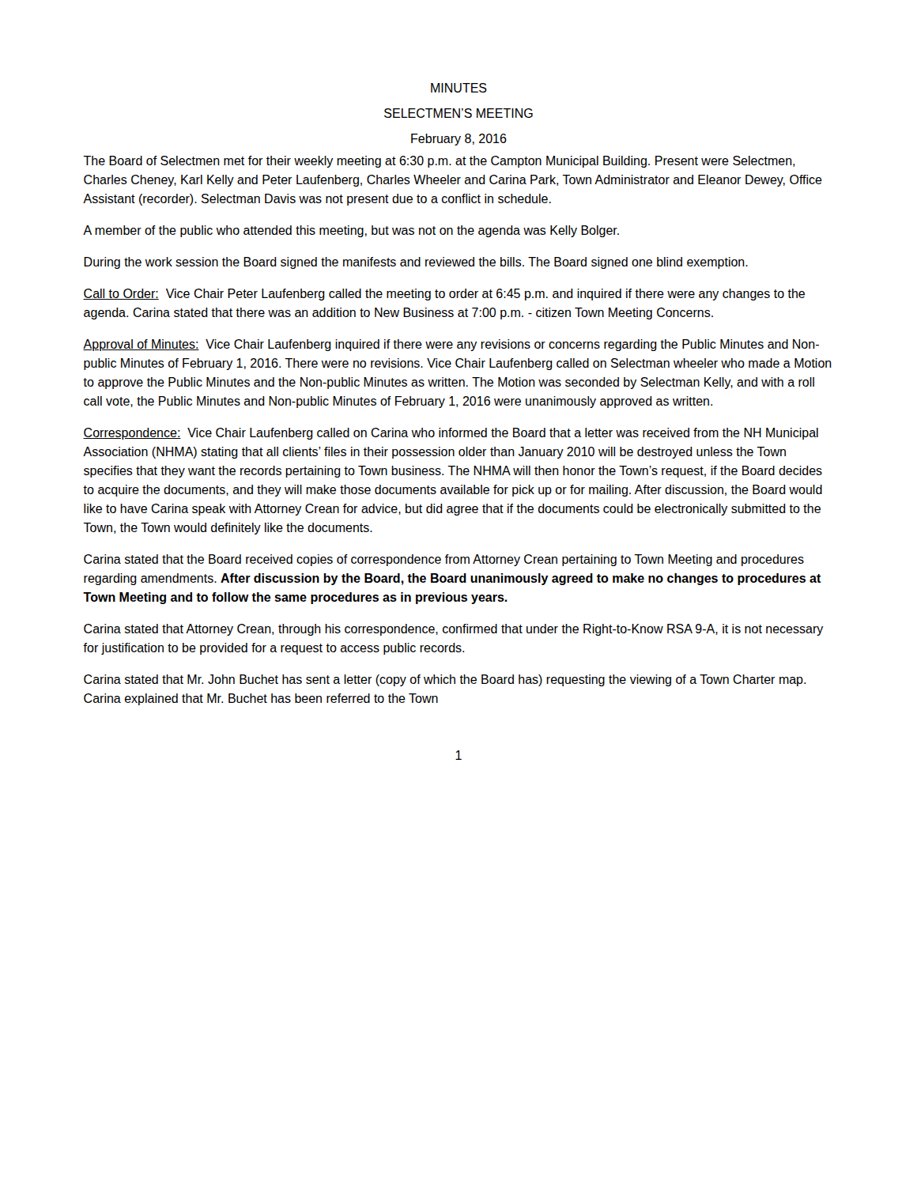MINUTES
SELECTMEN’S MEETING
February 8, 2016
The Board of Selectmen met for their weekly meeting at 6:30 p.m. at the Campton Municipal Building. Present were Selectmen, Charles Cheney, Karl Kelly and Peter Laufenberg, Charles Wheeler and Carina Park, Town Administrator and Eleanor Dewey, Office Assistant (recorder). Selectman Davis was not present due to a conflict in schedule.
A member of the public who attended this meeting, but was not on the agenda was Kelly Bolger.
During the work session the Board signed the manifests and reviewed the bills. The Board signed one blind exemption.
Call to Order: Vice Chair Peter Laufenberg called the meeting to order at 6:45 p.m. and inquired if there were any changes to the agenda. Carina stated that there was an addition to New Business at 7:00 p.m. - citizen Town Meeting Concerns.
Approval of Minutes: Vice Chair Laufenberg inquired if there were any revisions or concerns regarding the Public Minutes and Non-public Minutes of February 1, 2016. There were no revisions. Vice Chair Laufenberg called on Selectman wheeler who made a Motion to approve the Public Minutes and the Non-public Minutes as written. The Motion was seconded by Selectman Kelly, and with a roll call vote, the Public Minutes and Non-public Minutes of February 1, 2016 were unanimously approved as written.
Correspondence: Vice Chair Laufenberg called on Carina who informed the Board that a letter was received from the NH Municipal Association (NHMA) stating that all clients’ files in their possession older than January 2010 will be destroyed unless the Town specifies that they want the records pertaining to Town business. The NHMA will then honor the Town’s request, if the Board decides to acquire the documents, and they will make those documents available for pick up or for mailing. After discussion, the Board would like to have Carina speak with Attorney Crean for advice, but did agree that if the documents could be electronically submitted to the Town, the Town would definitely like the documents.
Carina stated that the Board received copies of correspondence from Attorney Crean pertaining to Town Meeting and procedures regarding amendments. After discussion by the Board, the Board unanimously agreed to make no changes to procedures at Town Meeting and to follow the same procedures as in previous years.
Carina stated that Attorney Crean, through his correspondence, confirmed that under the Right-to-Know RSA 9-A, it is not necessary for justification to be provided for a request to access public records.
Carina stated that Mr. John Buchet has sent a letter (copy of which the Board has) requesting the viewing of a Town Charter map. Carina explained that Mr. Buchet has been referred to the Town
1